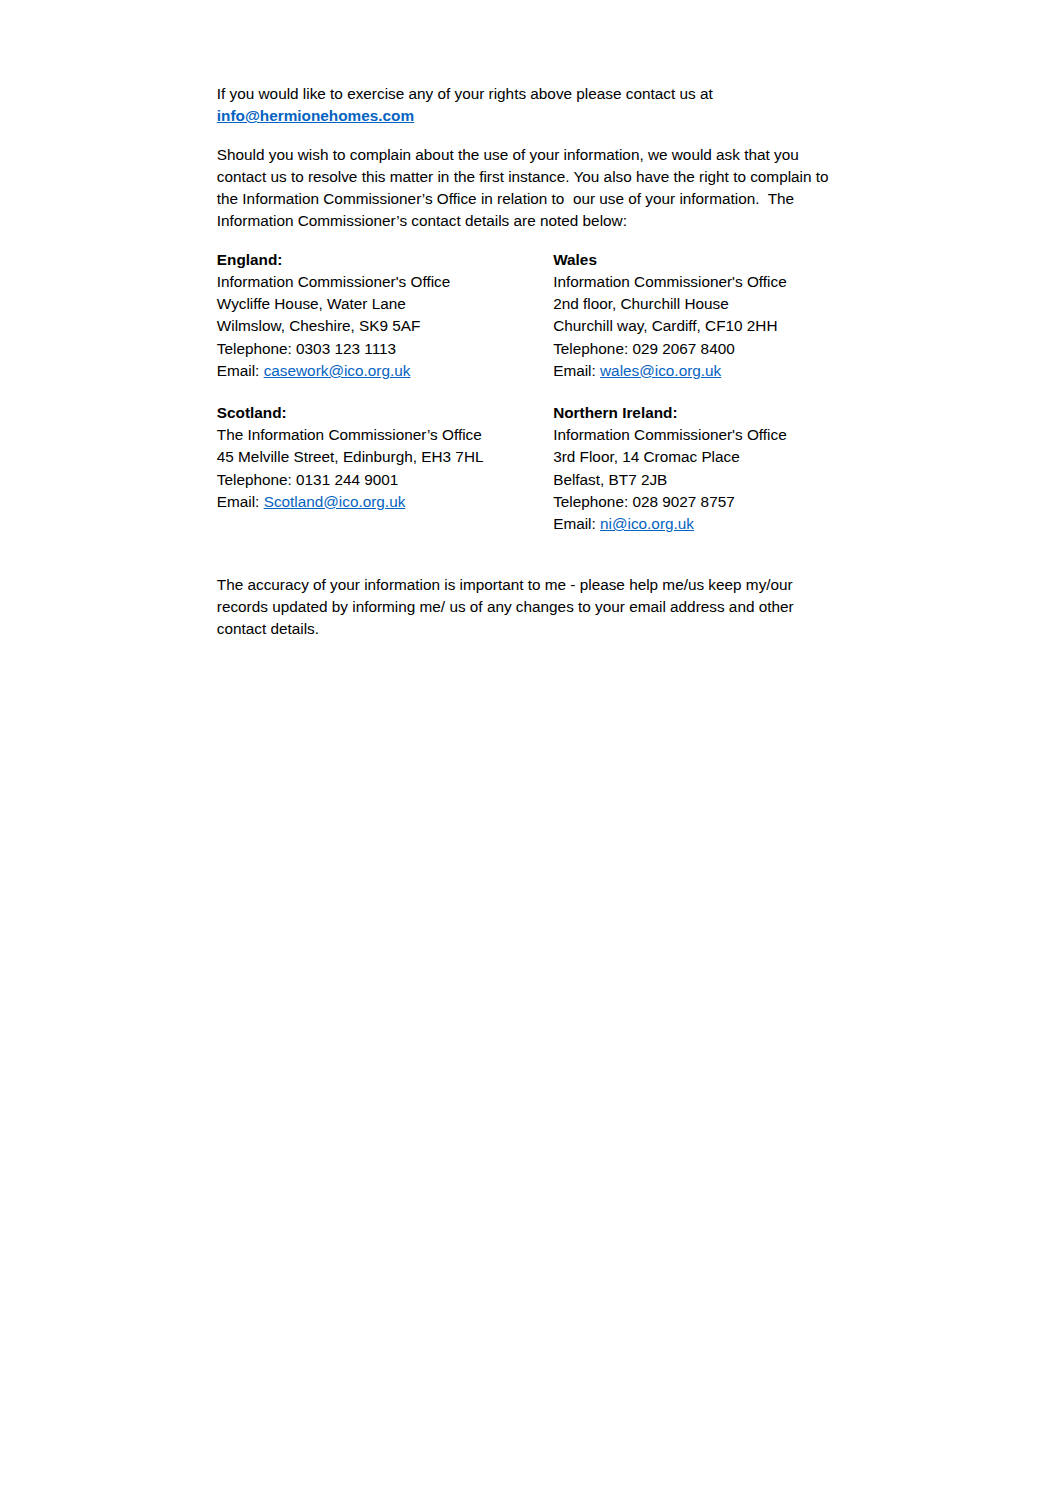If you would like to exercise any of your rights above please contact us at info@hermionehomes.com
Should you wish to complain about the use of your information, we would ask that you contact us to resolve this matter in the first instance. You also have the right to complain to the Information Commissioner’s Office in relation to our use of your information. The Information Commissioner’s contact details are noted below:
| England: Information Commissioner's Office Wycliffe House, Water Lane Wilmslow, Cheshire, SK9 5AF Telephone: 0303 123 1113 Email: casework@ico.org.uk | Wales Information Commissioner's Office 2nd floor, Churchill House Churchill way, Cardiff, CF10 2HH Telephone: 029 2067 8400 Email: wales@ico.org.uk |
| Scotland: The Information Commissioner’s Office 45 Melville Street, Edinburgh, EH3 7HL Telephone: 0131 244 9001 Email: Scotland@ico.org.uk | Northern Ireland: Information Commissioner's Office 3rd Floor, 14 Cromac Place Belfast, BT7 2JB Telephone: 028 9027 8757 Email: ni@ico.org.uk |
The accuracy of your information is important to me - please help me/us keep my/our records updated by informing me/ us of any changes to your email address and other contact details.